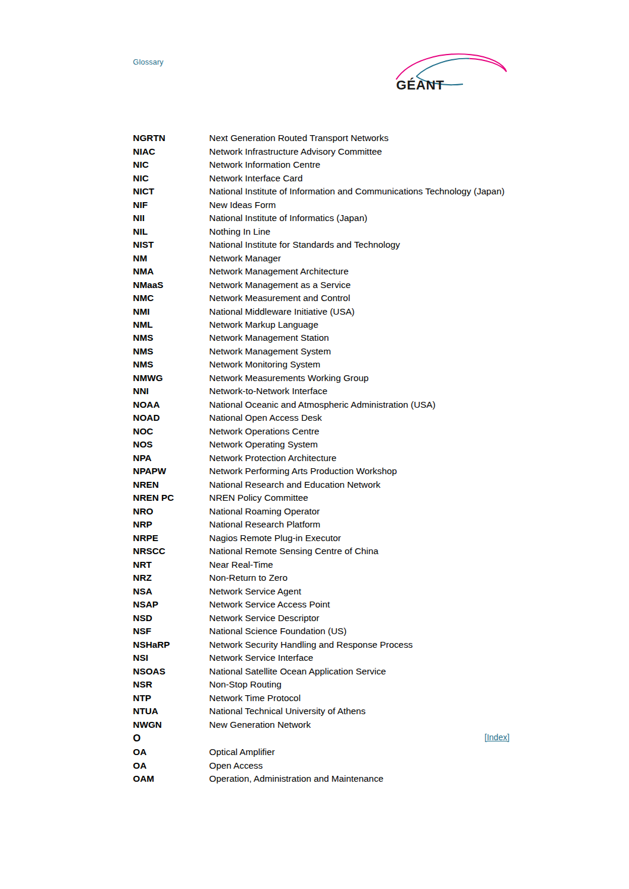Glossary
GÉANT
| NGRTN | Next Generation Routed Transport Networks |
| NIAC | Network Infrastructure Advisory Committee |
| NIC | Network Information Centre |
| NIC | Network Interface Card |
| NICT | National Institute of Information and Communications Technology (Japan) |
| NIF | New Ideas Form |
| NII | National Institute of Informatics (Japan) |
| NIL | Nothing In Line |
| NIST | National Institute for Standards and Technology |
| NM | Network Manager |
| NMA | Network Management Architecture |
| NMaaS | Network Management as a Service |
| NMC | Network Measurement and Control |
| NMI | National Middleware Initiative (USA) |
| NML | Network Markup Language |
| NMS | Network Management Station |
| NMS | Network Management System |
| NMS | Network Monitoring System |
| NMWG | Network Measurements Working Group |
| NNI | Network-to-Network Interface |
| NOAA | National Oceanic and Atmospheric Administration (USA) |
| NOAD | National Open Access Desk |
| NOC | Network Operations Centre |
| NOS | Network Operating System |
| NPA | Network Protection Architecture |
| NPAPW | Network Performing Arts Production Workshop |
| NREN | National Research and Education Network |
| NREN PC | NREN Policy Committee |
| NRO | National Roaming Operator |
| NRP | National Research Platform |
| NRPE | Nagios Remote Plug-in Executor |
| NRSCC | National Remote Sensing Centre of China |
| NRT | Near Real-Time |
| NRZ | Non-Return to Zero |
| NSA | Network Service Agent |
| NSAP | Network Service Access Point |
| NSD | Network Service Descriptor |
| NSF | National Science Foundation (US) |
| NSHaRP | Network Security Handling and Response Process |
| NSI | Network Service Interface |
| NSOAS | National Satellite Ocean Application Service |
| NSR | Non-Stop Routing |
| NTP | Network Time Protocol |
| NTUA | National Technical University of Athens |
| NWGN | New Generation Network |
| O | [Index] |
| OA | Optical Amplifier |
| OA | Open Access |
| OAM | Operation, Administration and Maintenance |